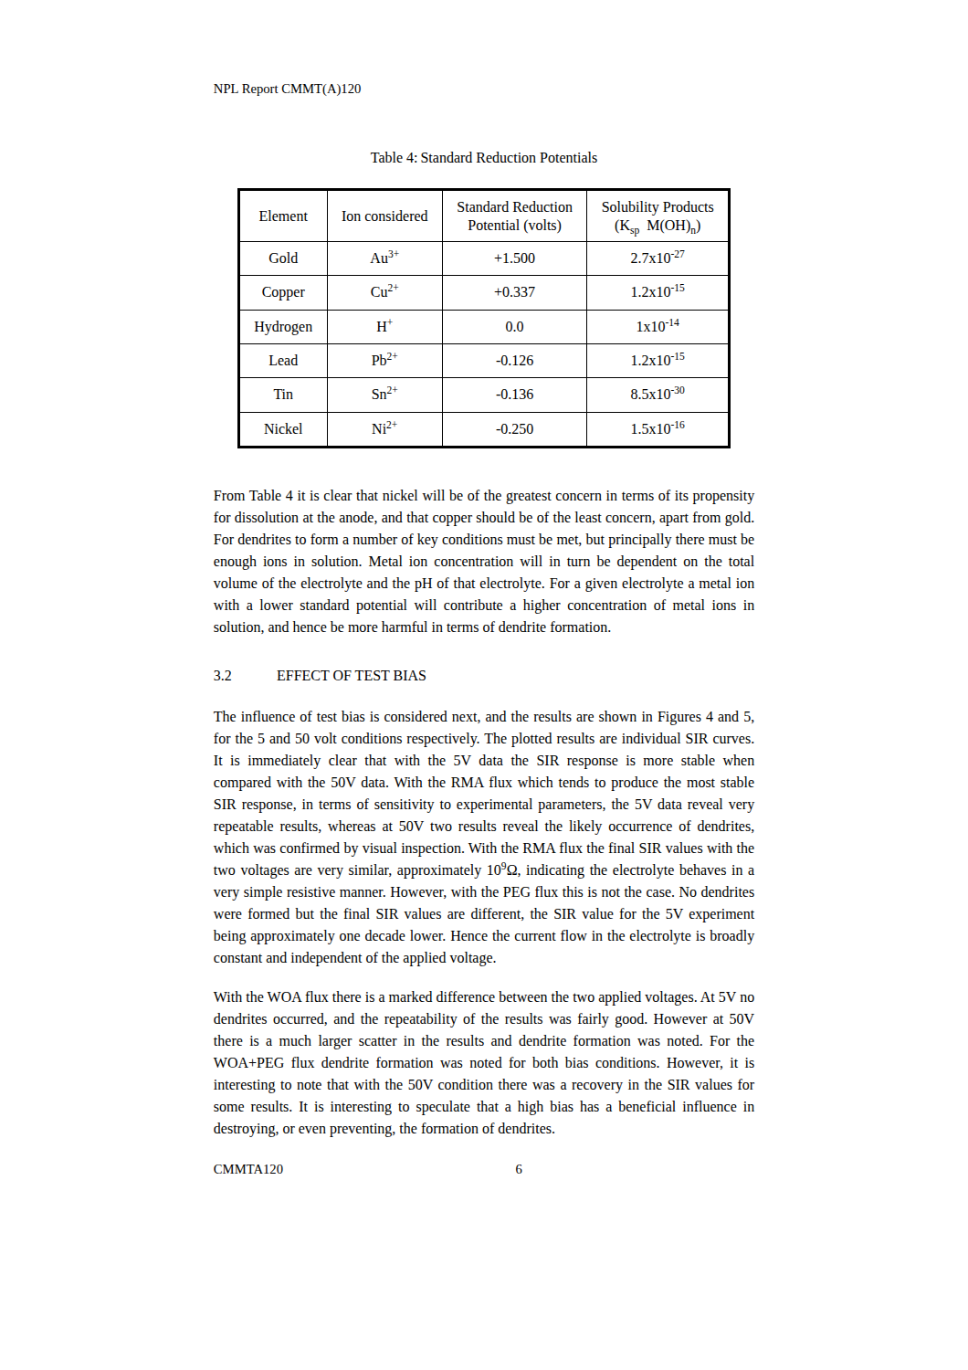NPL Report CMMT(A)120
Table 4: Standard Reduction Potentials
| Element | Ion considered | Standard Reduction Potential (volts) | Solubility Products (K sp M(OH) n ) |
| --- | --- | --- | --- |
| Gold | Au 3+ | +1.500 | 2.7x10 -27 |
| Copper | Cu 2+ | +0.337 | 1.2x10 -15 |
| Hydrogen | H + | 0.0 | 1x10 -14 |
| Lead | Pb 2+ | -0.126 | 1.2x10 -15 |
| Tin | Sn 2+ | -0.136 | 8.5x10 -30 |
| Nickel | Ni 2+ | -0.250 | 1.5x10 -16 |
From Table 4 it is clear that nickel will be of the greatest concern in terms of its propensity for dissolution at the anode, and that copper should be of the least concern, apart from gold. For dendrites to form a number of key conditions must be met, but principally there must be enough ions in solution. Metal ion concentration will in turn be dependent on the total volume of the electrolyte and the pH of that electrolyte. For a given electrolyte a metal ion with a lower standard potential will contribute a higher concentration of metal ions in solution, and hence be more harmful in terms of dendrite formation.
3.2 EFFECT OF TEST BIAS
The influence of test bias is considered next, and the results are shown in Figures 4 and 5, for the 5 and 50 volt conditions respectively. The plotted results are individual SIR curves. It is immediately clear that with the 5V data the SIR response is more stable when compared with the 50V data. With the RMA flux which tends to produce the most stable SIR response, in terms of sensitivity to experimental parameters, the 5V data reveal very repeatable results, whereas at 50V two results reveal the likely occurrence of dendrites, which was confirmed by visual inspection. With the RMA flux the final SIR values with the two voltages are very similar, approximately 109Ω, indicating the electrolyte behaves in a very simple resistive manner. However, with the PEG flux this is not the case. No dendrites were formed but the final SIR values are different, the SIR value for the 5V experiment being approximately one decade lower. Hence the current flow in the electrolyte is broadly constant and independent of the applied voltage.
With the WOA flux there is a marked difference between the two applied voltages. At 5V no dendrites occurred, and the repeatability of the results was fairly good. However at 50V there is a much larger scatter in the results and dendrite formation was noted. For the WOA+PEG flux dendrite formation was noted for both bias conditions. However, it is interesting to note that with the 50V condition there was a recovery in the SIR values for some results. It is interesting to speculate that a high bias has a beneficial influence in destroying, or even preventing, the formation of dendrites.
CMMTA120
6